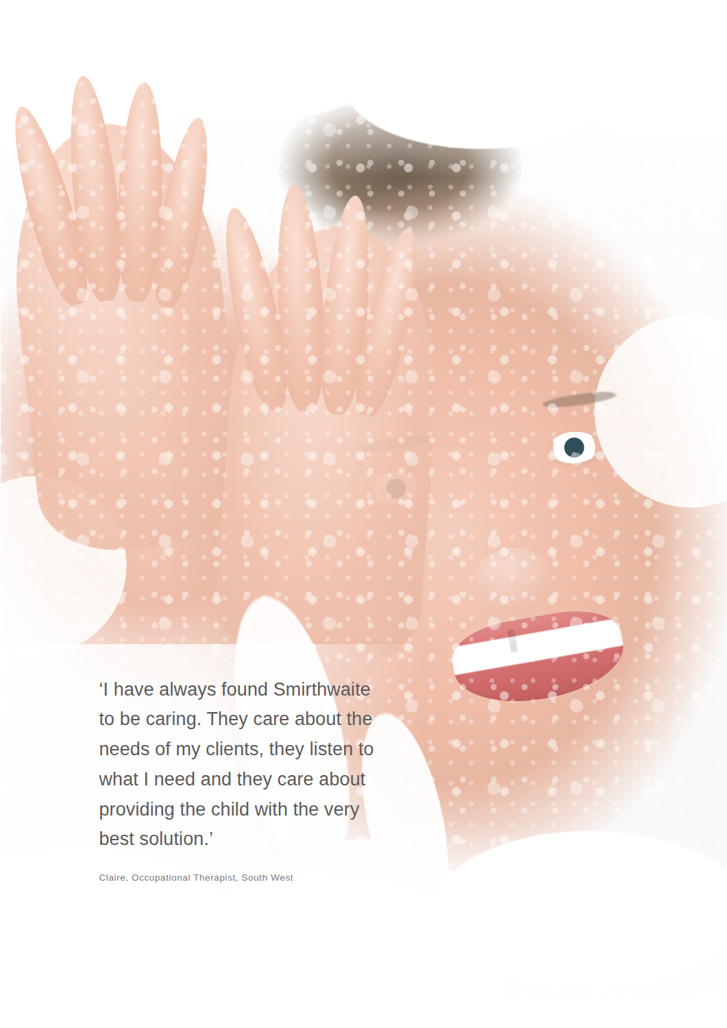‘I have always found Smirthwaite to be caring. They care about the needs of my clients, they listen to what I need and they care about providing the child with the very best solution.’
Claire, Occupational Therapist, South West